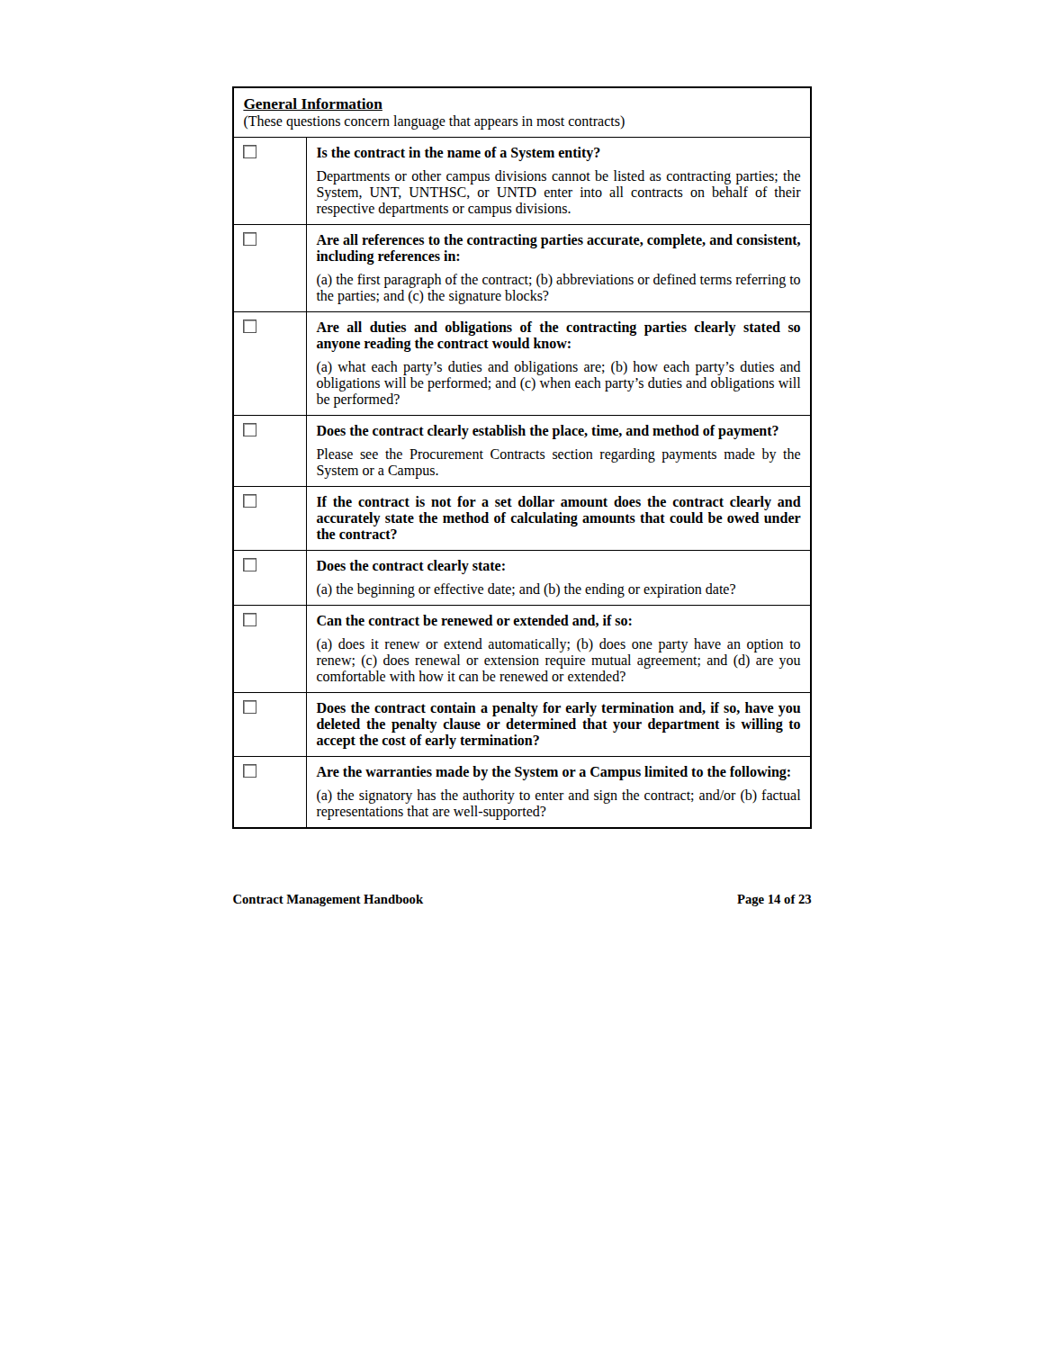| General Information (These questions concern language that appears in most contracts) |
| | Is the contract in the name of a System entity? Departments or other campus divisions cannot be listed as contracting parties; the System, UNT, UNTHSC, or UNTD enter into all contracts on behalf of their respective departments or campus divisions. |
| | Are all references to the contracting parties accurate, complete, and consistent, including references in: (a) the first paragraph of the contract; (b) abbreviations or defined terms referring to the parties; and (c) the signature blocks? |
| | Are all duties and obligations of the contracting parties clearly stated so anyone reading the contract would know: (a) what each party’s duties and obligations are; (b) how each party’s duties and obligations will be performed; and (c) when each party’s duties and obligations will be performed? |
| | Does the contract clearly establish the place, time, and method of payment? Please see the Procurement Contracts section regarding payments made by the System or a Campus. |
| | If the contract is not for a set dollar amount does the contract clearly and accurately state the method of calculating amounts that could be owed under the contract? |
| | Does the contract clearly state: (a) the beginning or effective date; and (b) the ending or expiration date? |
| | Can the contract be renewed or extended and, if so: (a) does it renew or extend automatically; (b) does one party have an option to renew; (c) does renewal or extension require mutual agreement; and (d) are you comfortable with how it can be renewed or extended? |
| | Does the contract contain a penalty for early termination and, if so, have you deleted the penalty clause or determined that your department is willing to accept the cost of early termination? |
| | Are the warranties made by the System or a Campus limited to the following: (a) the signatory has the authority to enter and sign the contract; and/or (b) factual representations that are well-supported? |
Contract Management Handbook Page 14 of 23